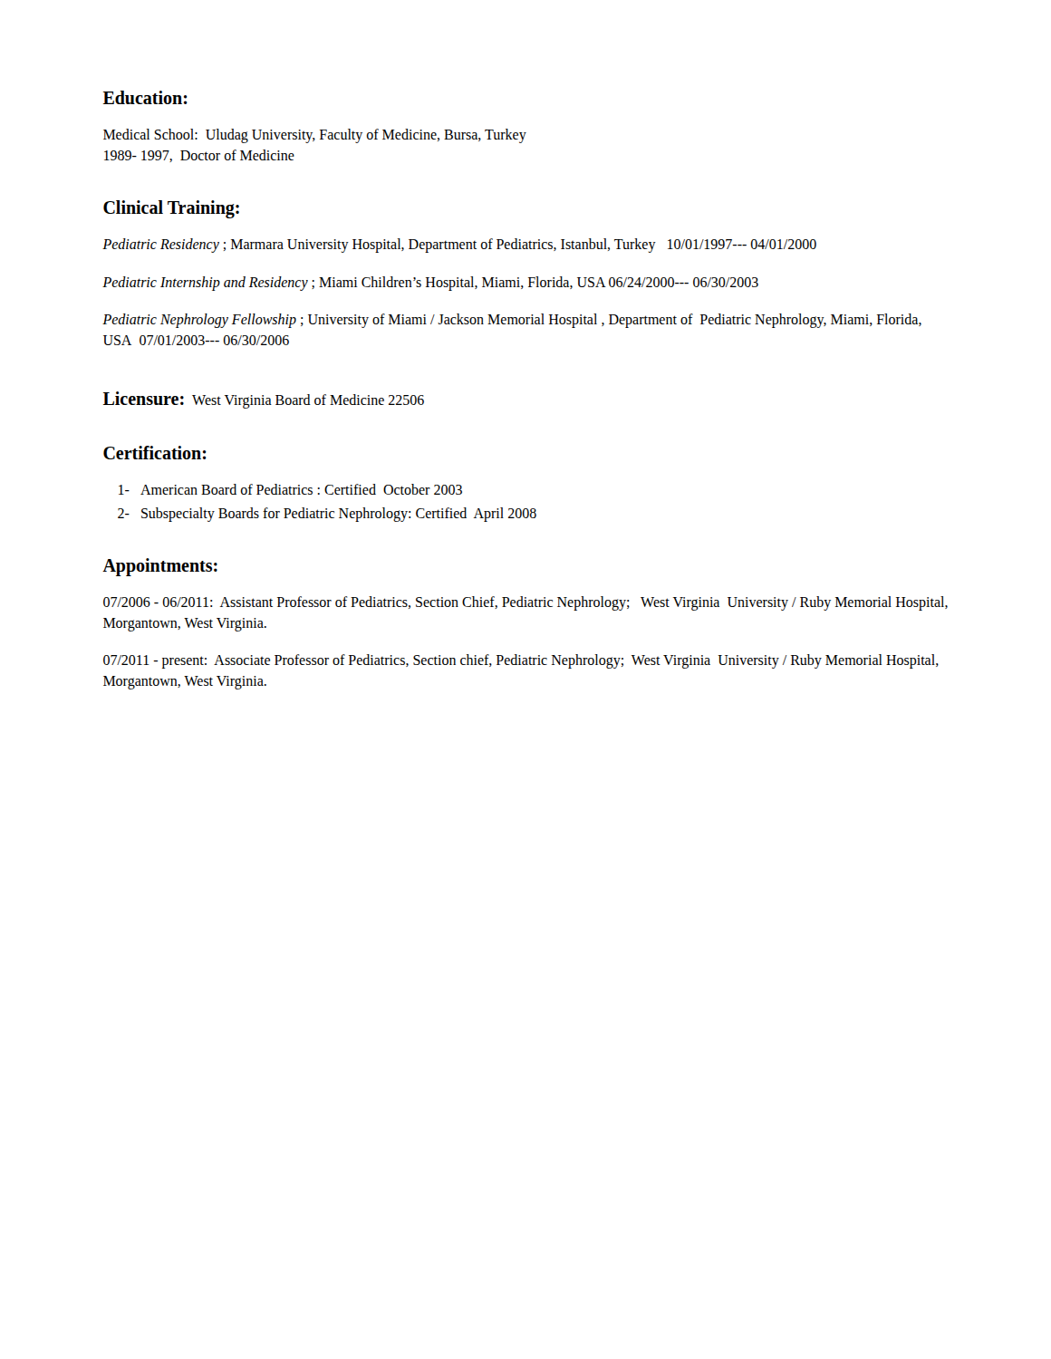Education:
Medical School: Uludag University, Faculty of Medicine, Bursa, Turkey
1989- 1997, Doctor of Medicine
Clinical Training:
Pediatric Residency ; Marmara University Hospital, Department of Pediatrics, Istanbul, Turkey 10/01/1997--- 04/01/2000
Pediatric Internship and Residency ; Miami Children’s Hospital, Miami, Florida, USA 06/24/2000--- 06/30/2003
Pediatric Nephrology Fellowship ; University of Miami / Jackson Memorial Hospital , Department of Pediatric Nephrology, Miami, Florida, USA 07/01/2003--- 06/30/2006
Licensure: West Virginia Board of Medicine 22506
Certification:
American Board of Pediatrics : Certified October 2003
Subspecialty Boards for Pediatric Nephrology: Certified April 2008
Appointments:
07/2006 - 06/2011: Assistant Professor of Pediatrics, Section Chief, Pediatric Nephrology; West Virginia University / Ruby Memorial Hospital, Morgantown, West Virginia.
07/2011 - present: Associate Professor of Pediatrics, Section chief, Pediatric Nephrology; West Virginia University / Ruby Memorial Hospital, Morgantown, West Virginia.